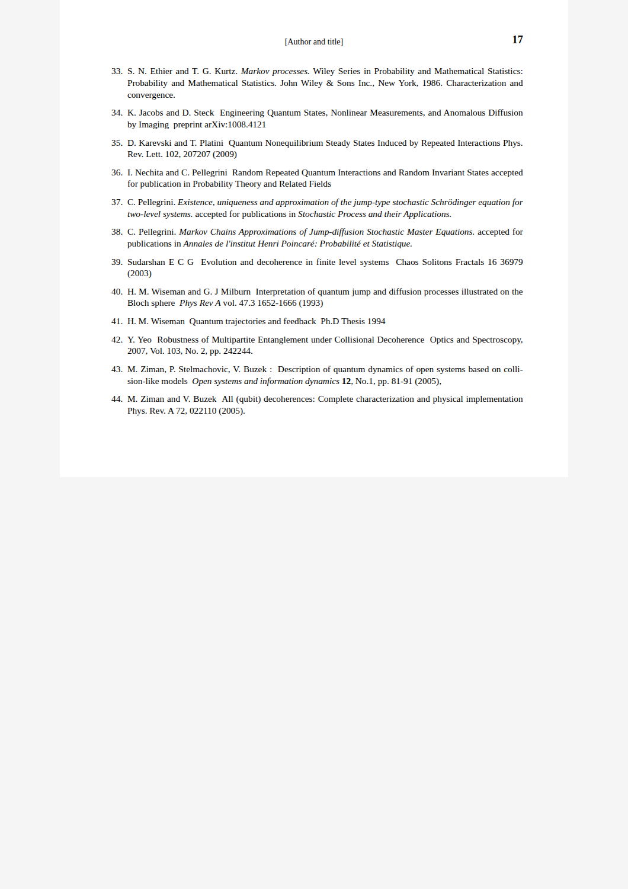[Author and title] 17
S. N. Ethier and T. G. Kurtz. Markov processes. Wiley Series in Probability and Mathematical Statistics: Probability and Mathematical Statistics. John Wiley & Sons Inc., New York, 1986. Characterization and convergence.
K. Jacobs and D. Steck Engineering Quantum States, Nonlinear Measurements, and Anomalous Diffusion by Imaging preprint arXiv:1008.4121
D. Karevski and T. Platini Quantum Nonequilibrium Steady States Induced by Repeated Interactions Phys. Rev. Lett. 102, 207207 (2009)
I. Nechita and C. Pellegrini Random Repeated Quantum Interactions and Random Invariant States accepted for publication in Probability Theory and Related Fields
C. Pellegrini. Existence, uniqueness and approximation of the jump-type stochastic Schrödinger equation for two-level systems. accepted for publications in Stochastic Process and their Applications.
C. Pellegrini. Markov Chains Approximations of Jump-diffusion Stochastic Master Equations. accepted for publications in Annales de l'institut Henri Poincaré: Probabilité et Statistique.
Sudarshan E C G Evolution and decoherence in finite level systems Chaos Solitons Fractals 16 36979 (2003)
H. M. Wiseman and G. J Milburn Interpretation of quantum jump and diffusion processes illustrated on the Bloch sphere Phys Rev A vol. 47.3 1652-1666 (1993)
H. M. Wiseman Quantum trajectories and feedback Ph.D Thesis 1994
Y. Yeo Robustness of Multipartite Entanglement under Collisional Decoherence Optics and Spectroscopy, 2007, Vol. 103, No. 2, pp. 242244.
M. Ziman, P. Stelmachovic, V. Buzek : Description of quantum dynamics of open systems based on collision-like models Open systems and information dynamics 12, No.1, pp. 81-91 (2005),
M. Ziman and V. Buzek All (qubit) decoherences: Complete characterization and physical implementation Phys. Rev. A 72, 022110 (2005).